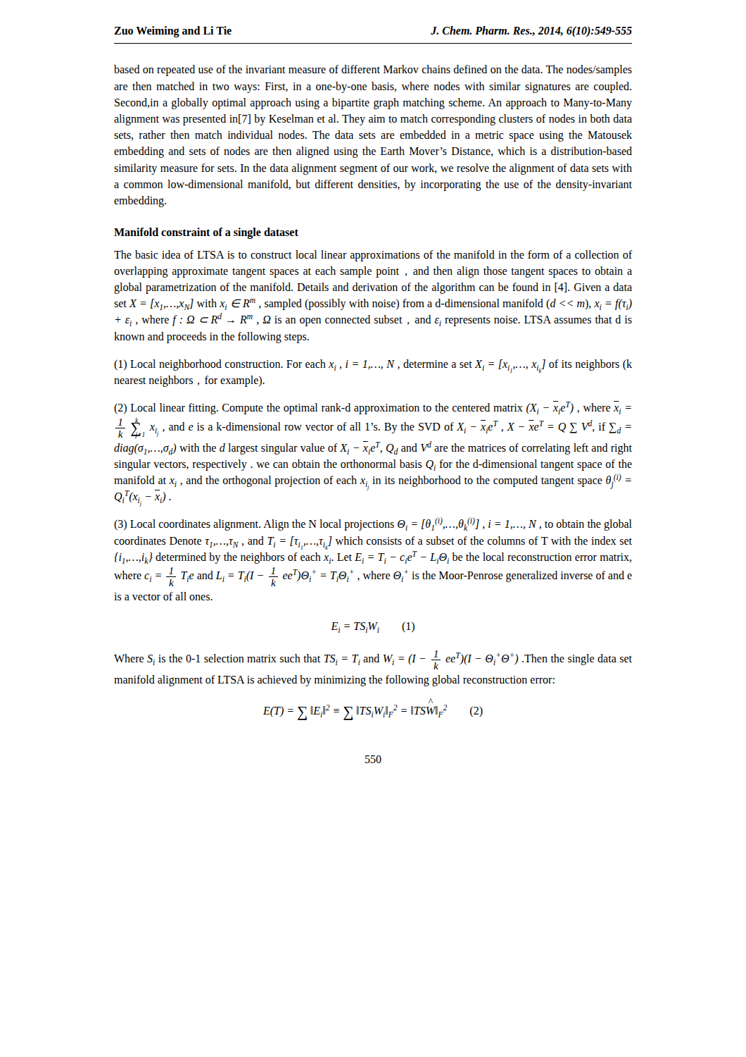Zuo Weiming and Li Tie J. Chem. Pharm. Res., 2014, 6(10):549-555
based on repeated use of the invariant measure of different Markov chains defined on the data. The nodes/samples are then matched in two ways: First, in a one-by-one basis, where nodes with similar signatures are coupled. Second,in a globally optimal approach using a bipartite graph matching scheme. An approach to Many-to-Many alignment was presented in[7] by Keselman et al. They aim to match corresponding clusters of nodes in both data sets, rather then match individual nodes. The data sets are embedded in a metric space using the Matousek embedding and sets of nodes are then aligned using the Earth Mover’s Distance, which is a distribution-based similarity measure for sets. In the data alignment segment of our work, we resolve the alignment of data sets with a common low-dimensional manifold, but different densities, by incorporating the use of the density-invariant embedding.
Manifold constraint of a single dataset
The basic idea of LTSA is to construct local linear approximations of the manifold in the form of a collection of overlapping approximate tangent spaces at each sample point，and then align those tangent spaces to obtain a global parametrization of the manifold. Details and derivation of the algorithm can be found in [4]. Given a data set X = [x1,…,xN] with xi ∈ Rm , sampled (possibly with noise) from a d-dimensional manifold (d << m), xi = f(τi) + εi , where f : Ω ⊂ Rd → Rm , Ω is an open connected subset，and εi represents noise. LTSA assumes that d is known and proceeds in the following steps.
(1) Local neighborhood construction. For each xi , i = 1,…, N , determine a set Xi = [xi1,…, xik] of its neighbors (k nearest neighbors，for example).
(2) Local linear fitting. Compute the optimal rank-d approximation to the centered matrix (Xi − xieT) , where xi = 1 k ∑kj=1 xij , and e is a k-dimensional row vector of all 1’s. By the SVD of Xi − xieT , X − xeT = Q ∑ Vd, if ∑d = diag(σ1,…,σd) with the d largest singular value of Xi − xieT, Qd and Vd are the matrices of correlating left and right singular vectors, respectively . we can obtain the orthonormal basis Qi for the d-dimensional tangent space of the manifold at xi , and the orthogonal projection of each xij in its neighborhood to the computed tangent space θj(i) = QiT(xij − xi) .
(3) Local coordinates alignment. Align the N local projections Θi = [θ1(i),…,θk(i)] , i = 1,…, N , to obtain the global coordinates Denote τ1,…,τN , and Ti = [τi1,…,τik] which consists of a subset of the columns of T with the index set {i1,…,ik} determined by the neighbors of each xi. Let Ei = Ti − cieT − LiΘi be the local reconstruction error matrix, where ci = 1 k Tie and Li = Ti(I − 1 k eeT)Θi+ = TiΘi+ , where Θi+ is the Moor-Penrose generalized inverse of and e is a vector of all ones.
Ei = TSiWi
(1)
Where Si is the 0-1 selection matrix such that TSi = Ti and Wi = (I − 1 k eeT)(I − Θi+Θ+) .Then the single data set manifold alignment of LTSA is achieved by minimizing the following global reconstruction error:
E(T) = ∑i ‖Ei‖2 ≡ ∑i ‖TSiWi‖F2 = ‖TSW‖F2
(2)
550